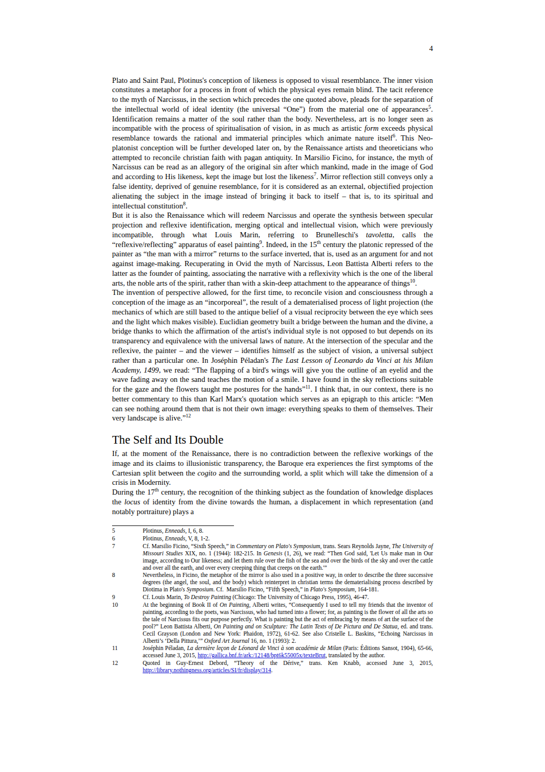4
Plato and Saint Paul, Plotinus's conception of likeness is opposed to visual resemblance. The inner vision constitutes a metaphor for a process in front of which the physical eyes remain blind. The tacit reference to the myth of Narcissus, in the section which precedes the one quoted above, pleads for the separation of the intellectual world of ideal identity (the universal “One”) from the material one of appearances5. Identification remains a matter of the soul rather than the body. Nevertheless, art is no longer seen as incompatible with the process of spiritualisation of vision, in as much as artistic form exceeds physical resemblance towards the rational and immaterial principles which animate nature itself6. This Neo-platonist conception will be further developed later on, by the Renaissance artists and theoreticians who attempted to reconcile christian faith with pagan antiquity. In Marsilio Ficino, for instance, the myth of Narcissus can be read as an allegory of the original sin after which mankind, made in the image of God and according to His likeness, kept the image but lost the likeness7. Mirror reflection still conveys only a false identity, deprived of genuine resemblance, for it is considered as an external, objectified projection alienating the subject in the image instead of bringing it back to itself – that is, to its spiritual and intellectual constitution8.
But it is also the Renaissance which will redeem Narcissus and operate the synthesis between specular projection and reflexive identification, merging optical and intellectual vision, which were previously incompatible, through what Louis Marin, referring to Brunelleschi's tavoletta, calls the “reflexive/reflecting” apparatus of easel painting9. Indeed, in the 15th century the platonic repressed of the painter as “the man with a mirror” returns to the surface inverted, that is, used as an argument for and not against image-making. Recuperating in Ovid the myth of Narcissus, Leon Battista Alberti refers to the latter as the founder of painting, associating the narrative with a reflexivity which is the one of the liberal arts, the noble arts of the spirit, rather than with a skin-deep attachment to the appearance of things10.
The invention of perspective allowed, for the first time, to reconcile vision and consciousness through a conception of the image as an “incorporeal”, the result of a dematerialised process of light projection (the mechanics of which are still based to the antique belief of a visual reciprocity between the eye which sees and the light which makes visible). Euclidian geometry built a bridge between the human and the divine, a bridge thanks to which the affirmation of the artist's individual style is not opposed to but depends on its transparency and equivalence with the universal laws of nature. At the intersection of the specular and the reflexive, the painter – and the viewer – identifies himself as the subject of vision, a universal subject rather than a particular one. In Joséphin Péladan's The Last Lesson of Leonardo da Vinci at his Milan Academy, 1499, we read: “The flapping of a bird's wings will give you the outline of an eyelid and the wave fading away on the sand teaches the motion of a smile. I have found in the sky reflections suitable for the gaze and the flowers taught me postures for the hands”11. I think that, in our context, there is no better commentary to this than Karl Marx's quotation which serves as an epigraph to this article: “Men can see nothing around them that is not their own image: everything speaks to them of themselves. Their very landscape is alive.”12
The Self and Its Double
If, at the moment of the Renaissance, there is no contradiction between the reflexive workings of the image and its claims to illusionistic transparency, the Baroque era experiences the first symptoms of the Cartesian split between the cogito and the surrounding world, a split which will take the dimension of a crisis in Modernity.
During the 17th century, the recognition of the thinking subject as the foundation of knowledge displaces the locus of identity from the divine towards the human, a displacement in which representation (and notably portraiture) plays a
5
Plotinus, Enneads, I, 6, 8.
6
Plotinus, Enneads, V, 8, 1-2.
7
Cf. Marsilio Ficino, “Sixth Speech,” in Commentary on Plato's Symposium, trans. Sears Reynolds Jayne, The University of Missouri Studies XIX, no. 1 (1944): 182-215. In Genesis (1, 26), we read: “Then God said, 'Let Us make man in Our image, according to Our likeness; and let them rule over the fish of the sea and over the birds of the sky and over the cattle and over all the earth, and over every creeping thing that creeps on the earth.'”
8
Nevertheless, in Ficino, the metaphor of the mirror is also used in a positive way, in order to describe the three successive degrees (the angel, the soul, and the body) which reinterpret in christian terms the dematerialising process described by Diotima in Plato's Symposium. Cf. Marsilio Ficino, “Fifth Speech,” in Plato's Symposium, 164-181.
9
Cf. Louis Marin, To Destroy Painting (Chicago: The University of Chicago Press, 1995), 46-47.
10
At the beginning of Book II of On Painting, Alberti writes, “Consequently I used to tell my friends that the inventor of painting, according to the poets, was Narcissus, who had turned into a flower; for, as painting is the flower of all the arts so the tale of Narcissus fits our purpose perfectly. What is painting but the act of embracing by means of art the surface of the pool?” Leon Battista Alberti, On Painting and on Sculpture: The Latin Texts of De Pictura and De Statua, ed. and trans. Cecil Grayson (London and New York: Phaidon, 1972), 61-62. See also Cristelle L. Baskins, “Echoing Narcissus in Alberti’s ‘Della Pittura,’” Oxford Art Journal 16, no. 1 (1993): 2.
11
Joséphin Péladan, La dernière leçon de Léonard de Vinci à son académie de Milan (Paris: Éditions Sansot, 1904), 65-66, accessed June 3, 2015, http://gallica.bnf.fr/ark:/12148/bpt6k55005x/texteBrut, translated by the author.
12
Quoted in Guy-Ernest Debord, “Theory of the Dérive,” trans. Ken Knabb, accessed June 3, 2015, http://library.nothingness.org/articles/SI/fr/display/314.